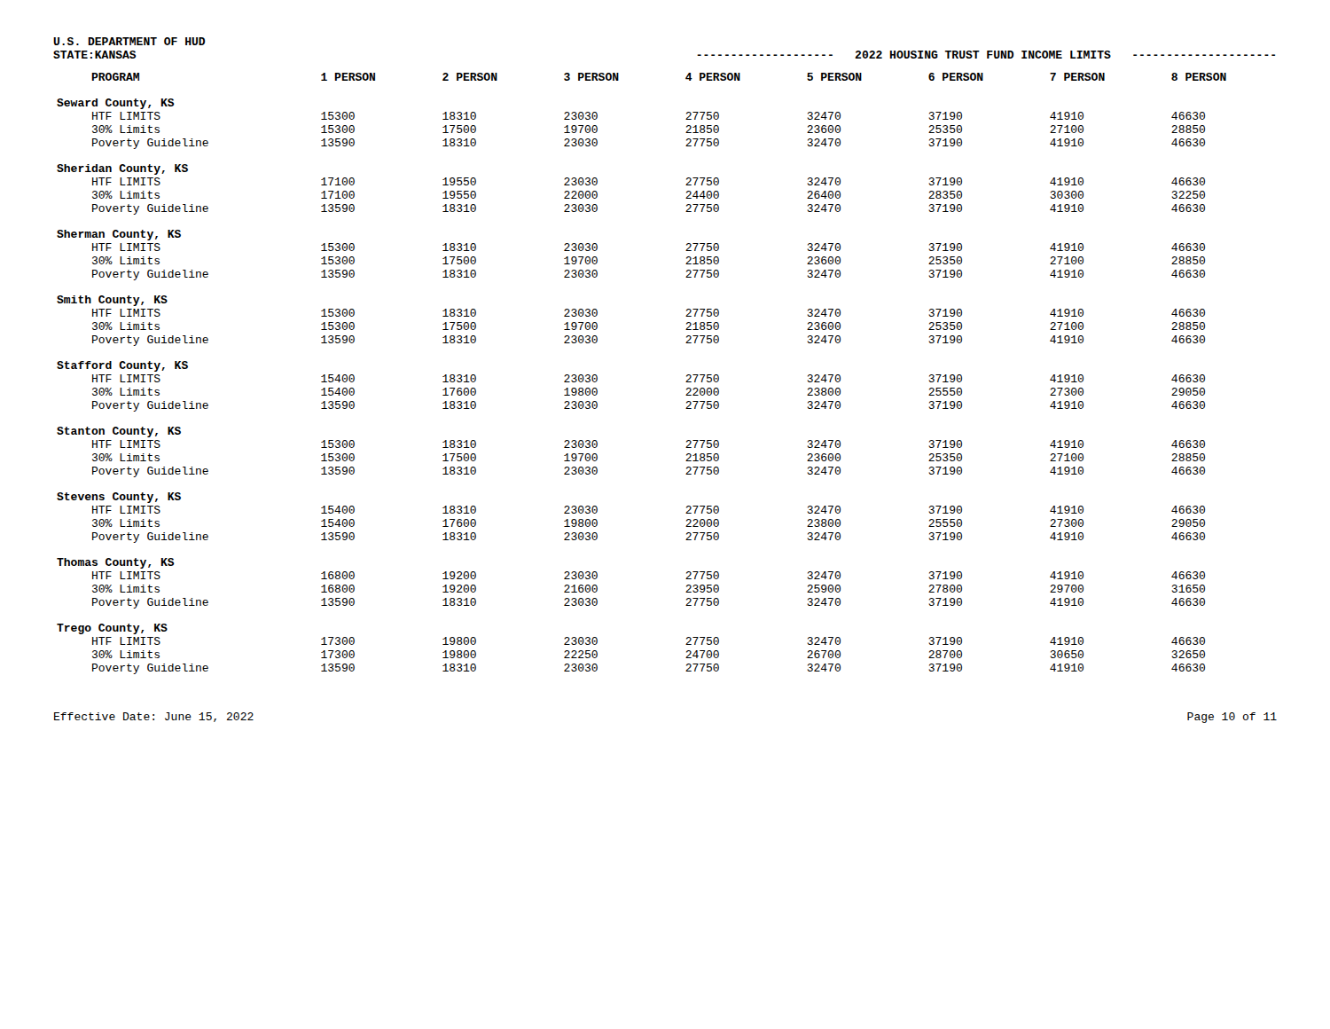U.S. DEPARTMENT OF HUD
STATE:KANSAS
-------------------- 2022 HOUSING TRUST FUND INCOME LIMITS ---------------------
| | PROGRAM | 1 PERSON | 2 PERSON | 3 PERSON | 4 PERSON | 5 PERSON | 6 PERSON | 7 PERSON | 8 PERSON |
| --- | --- | --- | --- | --- | --- | --- | --- | --- | --- |
| Seward County, KS |
| | HTF LIMITS | 15300 | 18310 | 23030 | 27750 | 32470 | 37190 | 41910 | 46630 |
| | 30% Limits | 15300 | 17500 | 19700 | 21850 | 23600 | 25350 | 27100 | 28850 |
| | Poverty Guideline | 13590 | 18310 | 23030 | 27750 | 32470 | 37190 | 41910 | 46630 |
| Sheridan County, KS |
| | HTF LIMITS | 17100 | 19550 | 23030 | 27750 | 32470 | 37190 | 41910 | 46630 |
| | 30% Limits | 17100 | 19550 | 22000 | 24400 | 26400 | 28350 | 30300 | 32250 |
| | Poverty Guideline | 13590 | 18310 | 23030 | 27750 | 32470 | 37190 | 41910 | 46630 |
| Sherman County, KS |
| | HTF LIMITS | 15300 | 18310 | 23030 | 27750 | 32470 | 37190 | 41910 | 46630 |
| | 30% Limits | 15300 | 17500 | 19700 | 21850 | 23600 | 25350 | 27100 | 28850 |
| | Poverty Guideline | 13590 | 18310 | 23030 | 27750 | 32470 | 37190 | 41910 | 46630 |
| Smith County, KS |
| | HTF LIMITS | 15300 | 18310 | 23030 | 27750 | 32470 | 37190 | 41910 | 46630 |
| | 30% Limits | 15300 | 17500 | 19700 | 21850 | 23600 | 25350 | 27100 | 28850 |
| | Poverty Guideline | 13590 | 18310 | 23030 | 27750 | 32470 | 37190 | 41910 | 46630 |
| Stafford County, KS |
| | HTF LIMITS | 15400 | 18310 | 23030 | 27750 | 32470 | 37190 | 41910 | 46630 |
| | 30% Limits | 15400 | 17600 | 19800 | 22000 | 23800 | 25550 | 27300 | 29050 |
| | Poverty Guideline | 13590 | 18310 | 23030 | 27750 | 32470 | 37190 | 41910 | 46630 |
| Stanton County, KS |
| | HTF LIMITS | 15300 | 18310 | 23030 | 27750 | 32470 | 37190 | 41910 | 46630 |
| | 30% Limits | 15300 | 17500 | 19700 | 21850 | 23600 | 25350 | 27100 | 28850 |
| | Poverty Guideline | 13590 | 18310 | 23030 | 27750 | 32470 | 37190 | 41910 | 46630 |
| Stevens County, KS |
| | HTF LIMITS | 15400 | 18310 | 23030 | 27750 | 32470 | 37190 | 41910 | 46630 |
| | 30% Limits | 15400 | 17600 | 19800 | 22000 | 23800 | 25550 | 27300 | 29050 |
| | Poverty Guideline | 13590 | 18310 | 23030 | 27750 | 32470 | 37190 | 41910 | 46630 |
| Thomas County, KS |
| | HTF LIMITS | 16800 | 19200 | 23030 | 27750 | 32470 | 37190 | 41910 | 46630 |
| | 30% Limits | 16800 | 19200 | 21600 | 23950 | 25900 | 27800 | 29700 | 31650 |
| | Poverty Guideline | 13590 | 18310 | 23030 | 27750 | 32470 | 37190 | 41910 | 46630 |
| Trego County, KS |
| | HTF LIMITS | 17300 | 19800 | 23030 | 27750 | 32470 | 37190 | 41910 | 46630 |
| | 30% Limits | 17300 | 19800 | 22250 | 24700 | 26700 | 28700 | 30650 | 32650 |
| | Poverty Guideline | 13590 | 18310 | 23030 | 27750 | 32470 | 37190 | 41910 | 46630 |
Effective Date: June 15, 2022
Page 10 of 11